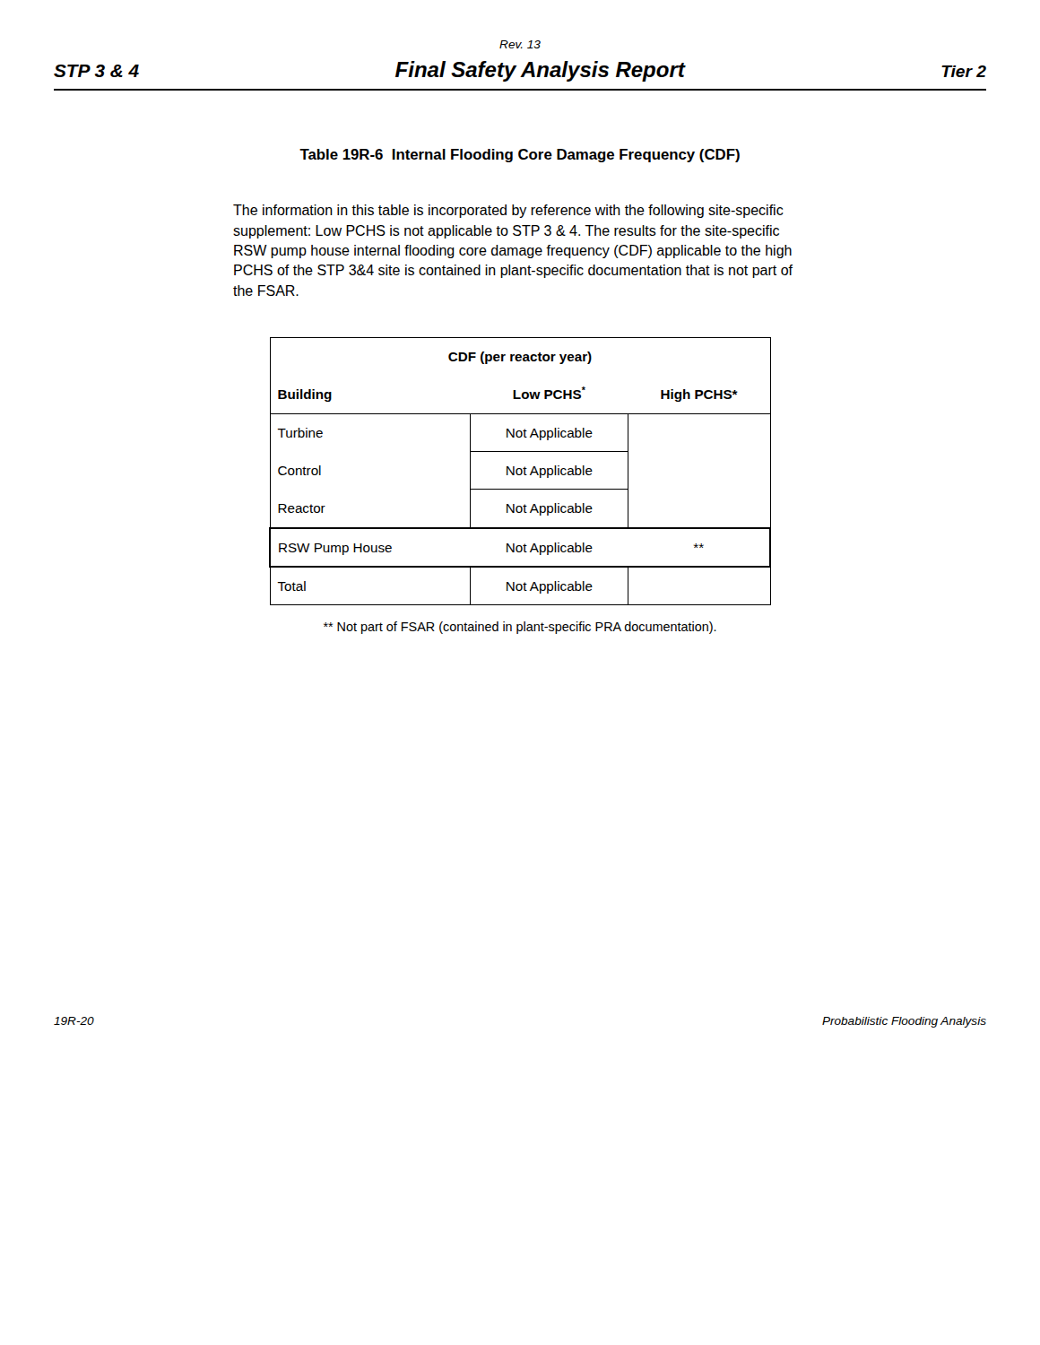Rev. 13
STP 3 & 4
Final Safety Analysis Report
Tier 2
Table 19R-6 Internal Flooding Core Damage Frequency (CDF)
The information in this table is incorporated by reference with the following site-specific supplement: Low PCHS is not applicable to STP 3 & 4. The results for the site-specific RSW pump house internal flooding core damage frequency (CDF) applicable to the high PCHS of the STP 3&4 site is contained in plant-specific documentation that is not part of the FSAR.
| CDF (per reactor year) |
| Building | Low PCHS * | High PCHS* |
| Turbine | Not Applicable | |
| Control | Not Applicable | |
| Reactor | Not Applicable | |
| RSW Pump House | Not Applicable | ** |
| Total | Not Applicable | |
** Not part of FSAR (contained in plant-specific PRA documentation).
19R-20
Probabilistic Flooding Analysis